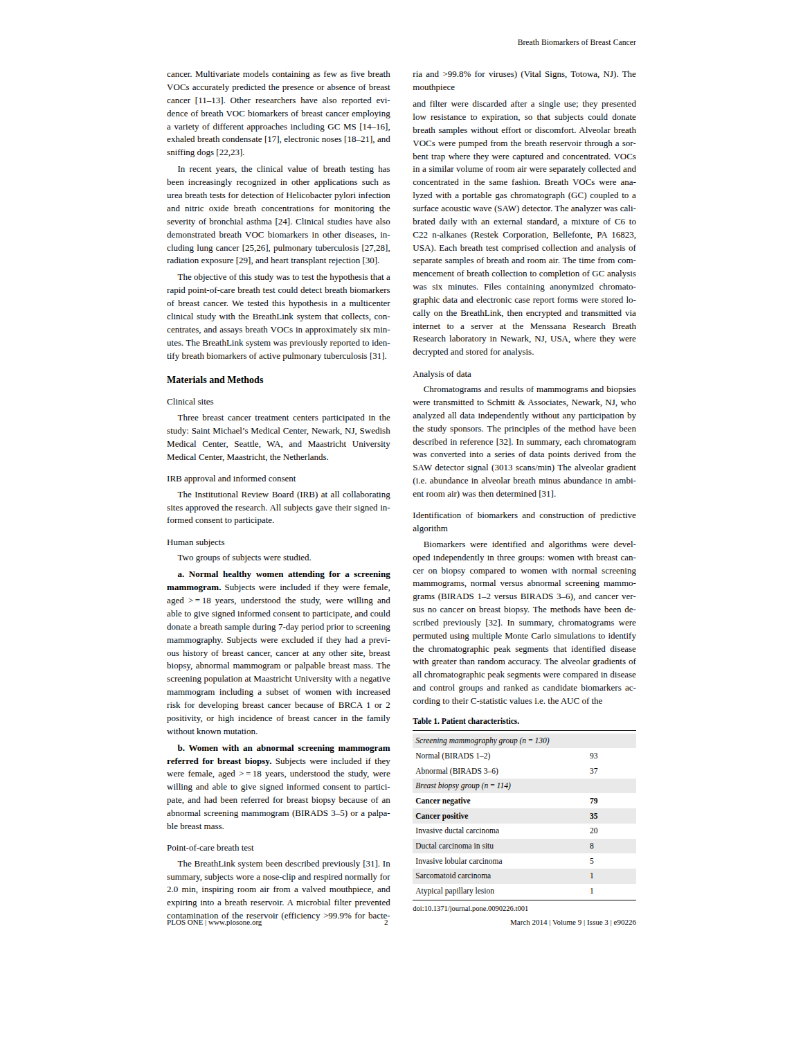Breath Biomarkers of Breast Cancer
cancer. Multivariate models containing as few as five breath VOCs accurately predicted the presence or absence of breast cancer [11–13]. Other researchers have also reported evidence of breath VOC biomarkers of breast cancer employing a variety of different approaches including GC MS [14–16], exhaled breath condensate [17], electronic noses [18–21], and sniffing dogs [22,23].
In recent years, the clinical value of breath testing has been increasingly recognized in other applications such as urea breath tests for detection of Helicobacter pylori infection and nitric oxide breath concentrations for monitoring the severity of bronchial asthma [24]. Clinical studies have also demonstrated breath VOC biomarkers in other diseases, including lung cancer [25,26], pulmonary tuberculosis [27,28], radiation exposure [29], and heart transplant rejection [30].
The objective of this study was to test the hypothesis that a rapid point-of-care breath test could detect breath biomarkers of breast cancer. We tested this hypothesis in a multicenter clinical study with the BreathLink system that collects, concentrates, and assays breath VOCs in approximately six minutes. The BreathLink system was previously reported to identify breath biomarkers of active pulmonary tuberculosis [31].
Materials and Methods
Clinical sites
Three breast cancer treatment centers participated in the study: Saint Michael’s Medical Center, Newark, NJ, Swedish Medical Center, Seattle, WA, and Maastricht University Medical Center, Maastricht, the Netherlands.
IRB approval and informed consent
The Institutional Review Board (IRB) at all collaborating sites approved the research. All subjects gave their signed informed consent to participate.
Human subjects
Two groups of subjects were studied.
a. Normal healthy women attending for a screening mammogram. Subjects were included if they were female, aged > = 18 years, understood the study, were willing and able to give signed informed consent to participate, and could donate a breath sample during 7-day period prior to screening mammography. Subjects were excluded if they had a previous history of breast cancer, cancer at any other site, breast biopsy, abnormal mammogram or palpable breast mass. The screening population at Maastricht University with a negative mammogram including a subset of women with increased risk for developing breast cancer because of BRCA 1 or 2 positivity, or high incidence of breast cancer in the family without known mutation.
b. Women with an abnormal screening mammogram referred for breast biopsy. Subjects were included if they were female, aged > = 18 years, understood the study, were willing and able to give signed informed consent to participate, and had been referred for breast biopsy because of an abnormal screening mammogram (BIRADS 3–5) or a palpable breast mass.
Point-of-care breath test
The BreathLink system been described previously [31]. In summary, subjects wore a nose-clip and respired normally for 2.0 min, inspiring room air from a valved mouthpiece, and expiring into a breath reservoir. A microbial filter prevented contamination of the reservoir (efficiency >99.9% for bacteria and >99.8% for viruses) (Vital Signs, Totowa, NJ). The mouthpiece
and filter were discarded after a single use; they presented low resistance to expiration, so that subjects could donate breath samples without effort or discomfort. Alveolar breath VOCs were pumped from the breath reservoir through a sorbent trap where they were captured and concentrated. VOCs in a similar volume of room air were separately collected and concentrated in the same fashion. Breath VOCs were analyzed with a portable gas chromatograph (GC) coupled to a surface acoustic wave (SAW) detector. The analyzer was calibrated daily with an external standard, a mixture of C6 to C22 n-alkanes (Restek Corporation, Bellefonte, PA 16823, USA). Each breath test comprised collection and analysis of separate samples of breath and room air. The time from commencement of breath collection to completion of GC analysis was six minutes. Files containing anonymized chromatographic data and electronic case report forms were stored locally on the BreathLink, then encrypted and transmitted via internet to a server at the Menssana Research Breath Research laboratory in Newark, NJ, USA, where they were decrypted and stored for analysis.
Analysis of data
Chromatograms and results of mammograms and biopsies were transmitted to Schmitt & Associates, Newark, NJ, who analyzed all data independently without any participation by the study sponsors. The principles of the method have been described in reference [32]. In summary, each chromatogram was converted into a series of data points derived from the SAW detector signal (3013 scans/min) The alveolar gradient (i.e. abundance in alveolar breath minus abundance in ambient room air) was then determined [31].
Identification of biomarkers and construction of predictive algorithm
Biomarkers were identified and algorithms were developed independently in three groups: women with breast cancer on biopsy compared to women with normal screening mammograms, normal versus abnormal screening mammograms (BIRADS 1–2 versus BIRADS 3–6), and cancer versus no cancer on breast biopsy. The methods have been described previously [32]. In summary, chromatograms were permuted using multiple Monte Carlo simulations to identify the chromatographic peak segments that identified disease with greater than random accuracy. The alveolar gradients of all chromatographic peak segments were compared in disease and control groups and ranked as candidate biomarkers according to their C-statistic values i.e. the AUC of the
Table 1. Patient characteristics.
| Screening mammography group (n = 130) | |
| Normal (BIRADS 1–2) | 93 |
| Abnormal (BIRADS 3–6) | 37 |
| Breast biopsy group (n = 114) | |
| Cancer negative | 79 |
| Cancer positive | 35 |
| Invasive ductal carcinoma | 20 |
| Ductal carcinoma in situ | 8 |
| Invasive lobular carcinoma | 5 |
| Sarcomatoid carcinoma | 1 |
| Atypical papillary lesion | 1 |
doi:10.1371/journal.pone.0090226.t001
PLOS ONE | www.plosone.org
2
March 2014 | Volume 9 | Issue 3 | e90226